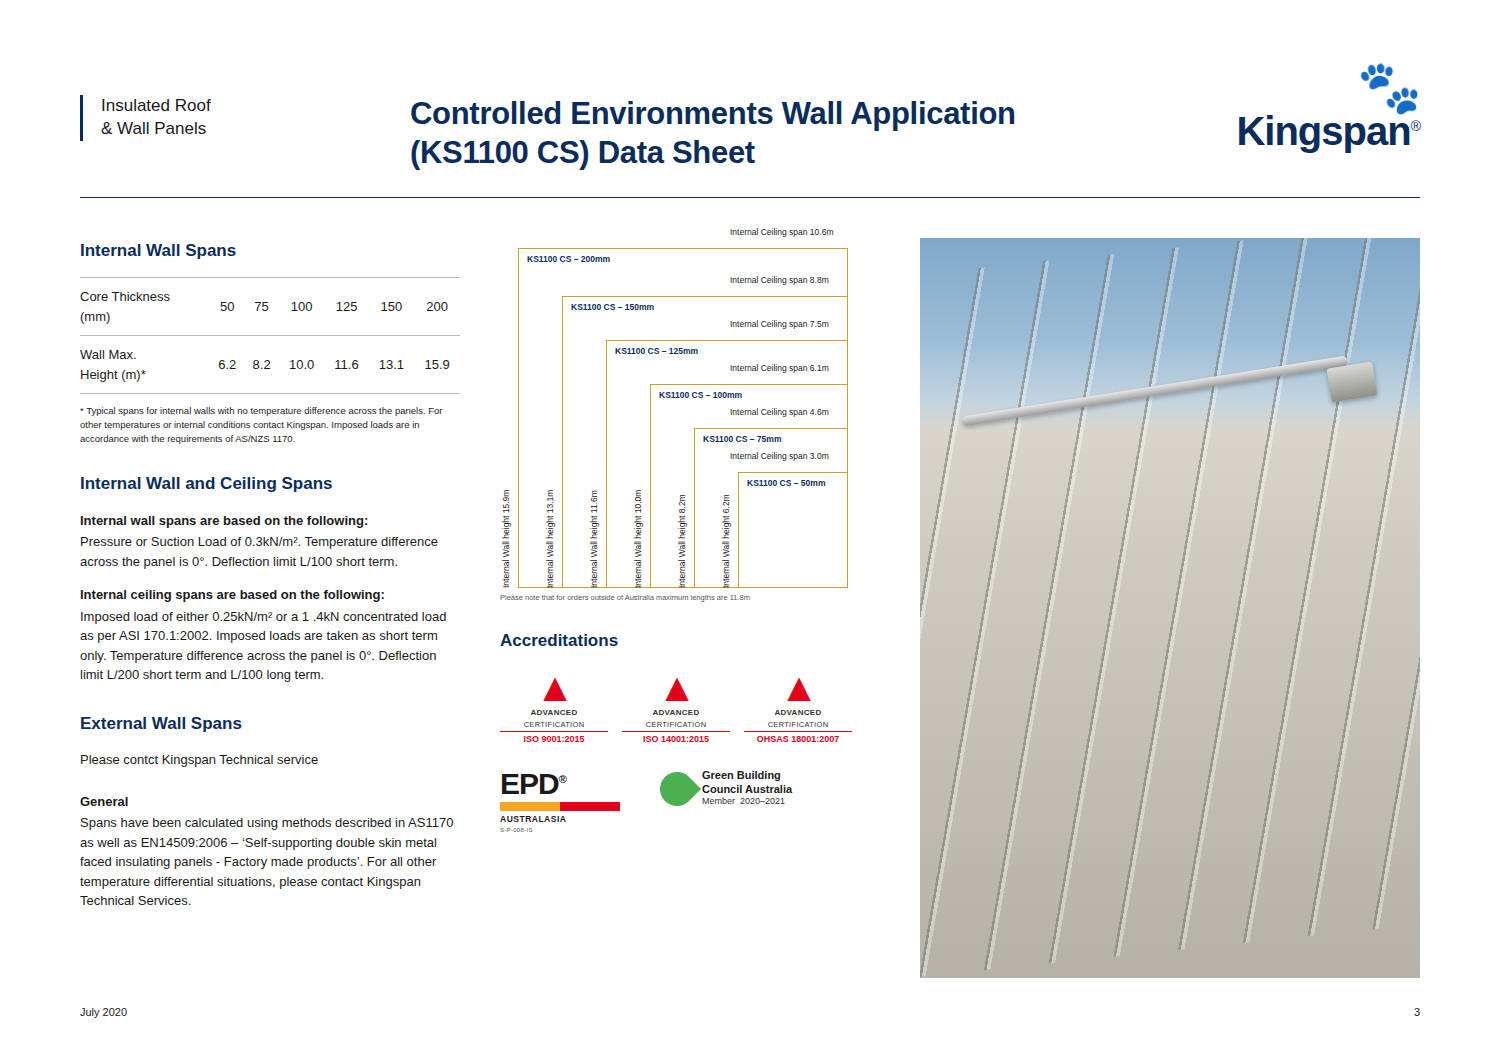Insulated Roof
& Wall Panels
Controlled Environments Wall Application
(KS1100 CS) Data Sheet
🐾
Kingspan®
Internal Wall Spans
| Core Thickness (mm) | 50 | 75 | 100 | 125 | 150 | 200 |
| --- | --- | --- | --- | --- | --- | --- |
| Wall Max. Height (m)* | 6.2 | 8.2 | 10.0 | 11.6 | 13.1 | 15.9 |
* Typical spans for internal walls with no temperature difference across the panels. For other temperatures or internal conditions contact Kingspan. Imposed loads are in accordance with the requirements of AS/NZS 1170.
Internal Wall and Ceiling Spans
Internal wall spans are based on the following:
Pressure or Suction Load of 0.3kN/m². Temperature difference across the panel is 0°. Deflection limit L/100 short term.
Internal ceiling spans are based on the following:
Imposed load of either 0.25kN/m² or a 1 .4kN concentrated load as per ASI 170.1:2002. Imposed loads are taken as short term only. Temperature difference across the panel is 0°. Deflection limit L/200 short term and L/100 long term.
External Wall Spans
Please contct Kingspan Technical service
General
Spans have been calculated using methods described in AS1170 as well as EN14509:2006 – ‘Self-supporting double skin metal faced insulating panels - Factory made products’. For all other temperature differential situations, please contact Kingspan Technical Services.
KS1100 CS – 200mm
Internal Ceiling span 10.6m
Internal Wall height 15.9m
KS1100 CS – 150mm
Internal Ceiling span 8.8m
Internal Wall height 13.1m
KS1100 CS – 125mm
Internal Ceiling span 7.5m
Internal Wall height 11.6m
KS1100 CS – 100mm
Internal Ceiling span 6.1m
Internal Wall height 10.0m
KS1100 CS – 75mm
Internal Ceiling span 4.6m
Internal Wall height 8.2m
KS1100 CS – 50mm
Internal Ceiling span 3.0m
Internal Wall height 6.2m
Please note that for orders outside of Australia maximum lengths are 11.8m
Accreditations
▲
ADVANCED
CERTIFICATION
ISO 9001:2015
▲
ADVANCED
CERTIFICATION
ISO 14001:2015
▲
ADVANCED
CERTIFICATION
OHSAS 18001:2007
EPD®
AUSTRALASIA
S-P-008-IS
Green Building
Council Australia
Member 2020–2021
July 2020 3